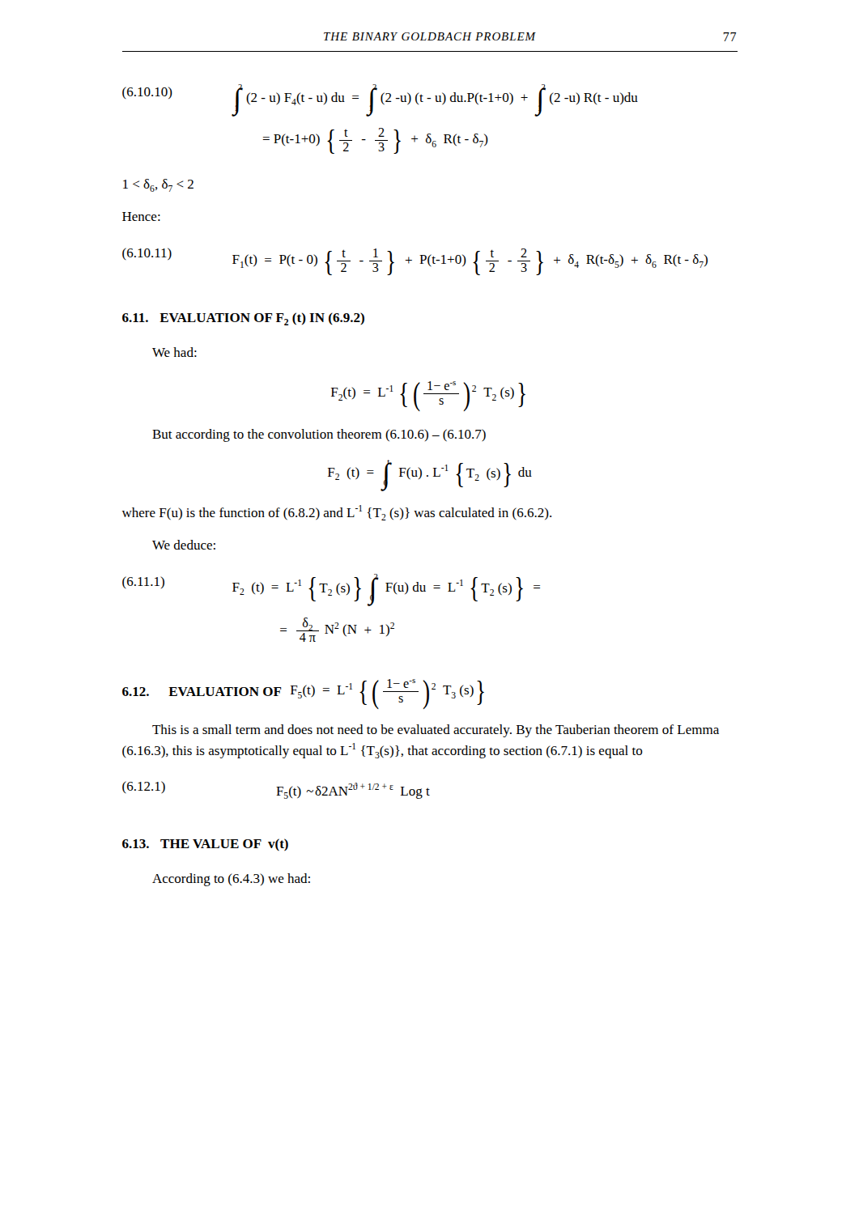THE BINARY GOLDBACH PROBLEM 77
(6.10.10)
∫21(2 - u) F4(t - u) du = ∫21(2 -u) (t - u) du.P(t-1+0) + ∫21(2 -u) R(t - u)du
= P(t-1+0) { t 2 - 23 } + δ6 R(t - δ7)
1 < δ6, δ7 < 2
Hence:
(6.10.11)
F1(t) = P(t - 0) { t 2 -13 } + P(t-1+0) { t 2 -23 } + δ4 R(t-δ5) + δ6 R(t - δ7)
6.11. EVALUATION OF F2 (t) IN (6.9.2)
We had:
F2(t) = L-1 { (1− e-s s)2 T2 (s) }
But according to the convolution theorem (6.10.6) – (6.10.7)
F2 (t) = ∫t 0 F(u) . L-1 {T2 (s)} du
where F(u) is the function of (6.8.2) and L-1 {T2 (s)} was calculated in (6.6.2).
We deduce:
(6.11.1)
F2 (t) = L-1 {T2 (s)} ∫20 F(u) du = L-1 {T2 (s)} =
= δ24 π N2 (N + 1)2
6.12. EVALUATION OF F5(t) = L-1 { (1− e-s s)2 T3 (s) }
This is a small term and does not need to be evaluated accurately. By the Tauberian theorem of Lemma (6.16.3), this is asymptotically equal to L-1 {T3(s)}, that according to section (6.7.1) is equal to
(6.12.1)
F5(t) ~δ2AN2ϑ + 1/2 + ε Log t
6.13. THE VALUE OF v(t)
According to (6.4.3) we had: